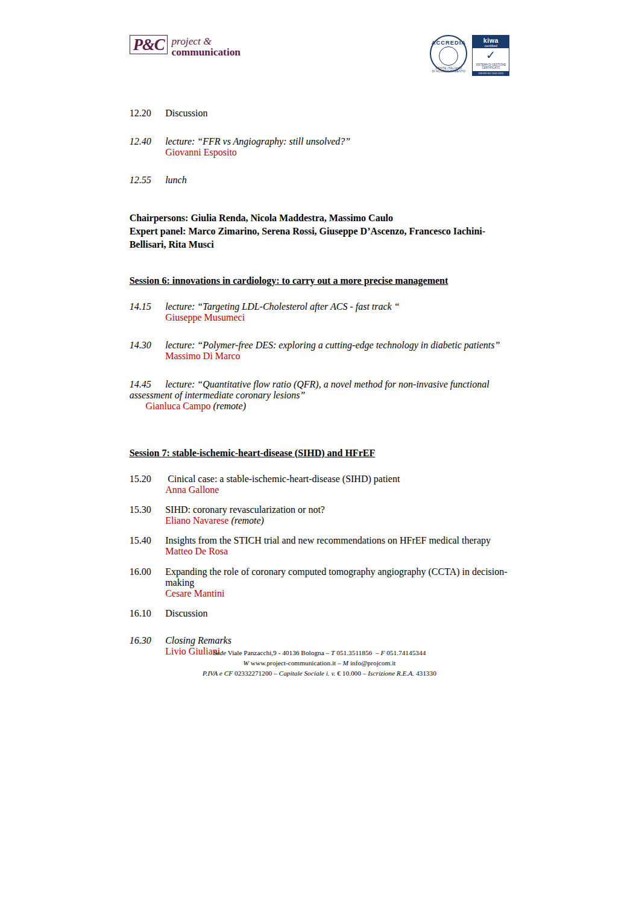P&C
project &
communication
ACCREDIA
L'ENTE ITALIANO
DI ACCREDITAMENTO
kiwacertified
✓
SISTEMA DI GESTIONE
CERTIFICATO
UNI EN ISO 9001:2015
12.20
Discussion
12.40
lecture: “FFR vs Angiography: still unsolved?”
Giovanni Esposito
12.55
lunch
Chairpersons: Giulia Renda, Nicola Maddestra, Massimo Caulo
Expert panel: Marco Zimarino, Serena Rossi, Giuseppe D’Ascenzo, Francesco Iachini-Bellisari, Rita Musci
Session 6: innovations in cardiology: to carry out a more precise management
14.15
lecture: “Targeting LDL-Cholesterol after ACS - fast track “
Giuseppe Musumeci
14.30
lecture: “Polymer-free DES: exploring a cutting-edge technology in diabetic patients”
Massimo Di Marco
14.45 lecture: “Quantitative flow ratio (QFR), a novel method for non-invasive functional assessment of intermediate coronary lesions”
Gianluca Campo (remote)
Session 7: stable-ischemic-heart-disease (SIHD) and HFrEF
15.20
Cinical case: a stable-ischemic-heart-disease (SIHD) patient
Anna Gallone
15.30
SIHD: coronary revascularization or not?
Eliano Navarese (remote)
15.40
Insights from the STICH trial and new recommendations on HFrEF medical therapy
Matteo De Rosa
16.00
Expanding the role of coronary computed tomography angiography (CCTA) in decision-making
Cesare Mantini
16.10
Discussion
16.30
Closing Remarks
Livio Giuliani
Sede Viale Panzacchi,9 - 40136 Bologna – T 051.3511856 – F 051.74145344
W www.project-communication.it – M info@projcom.it
P.IVA e CF 02332271200 – Capitale Sociale i. v. € 10.000 – Iscrizione R.E.A. 431330